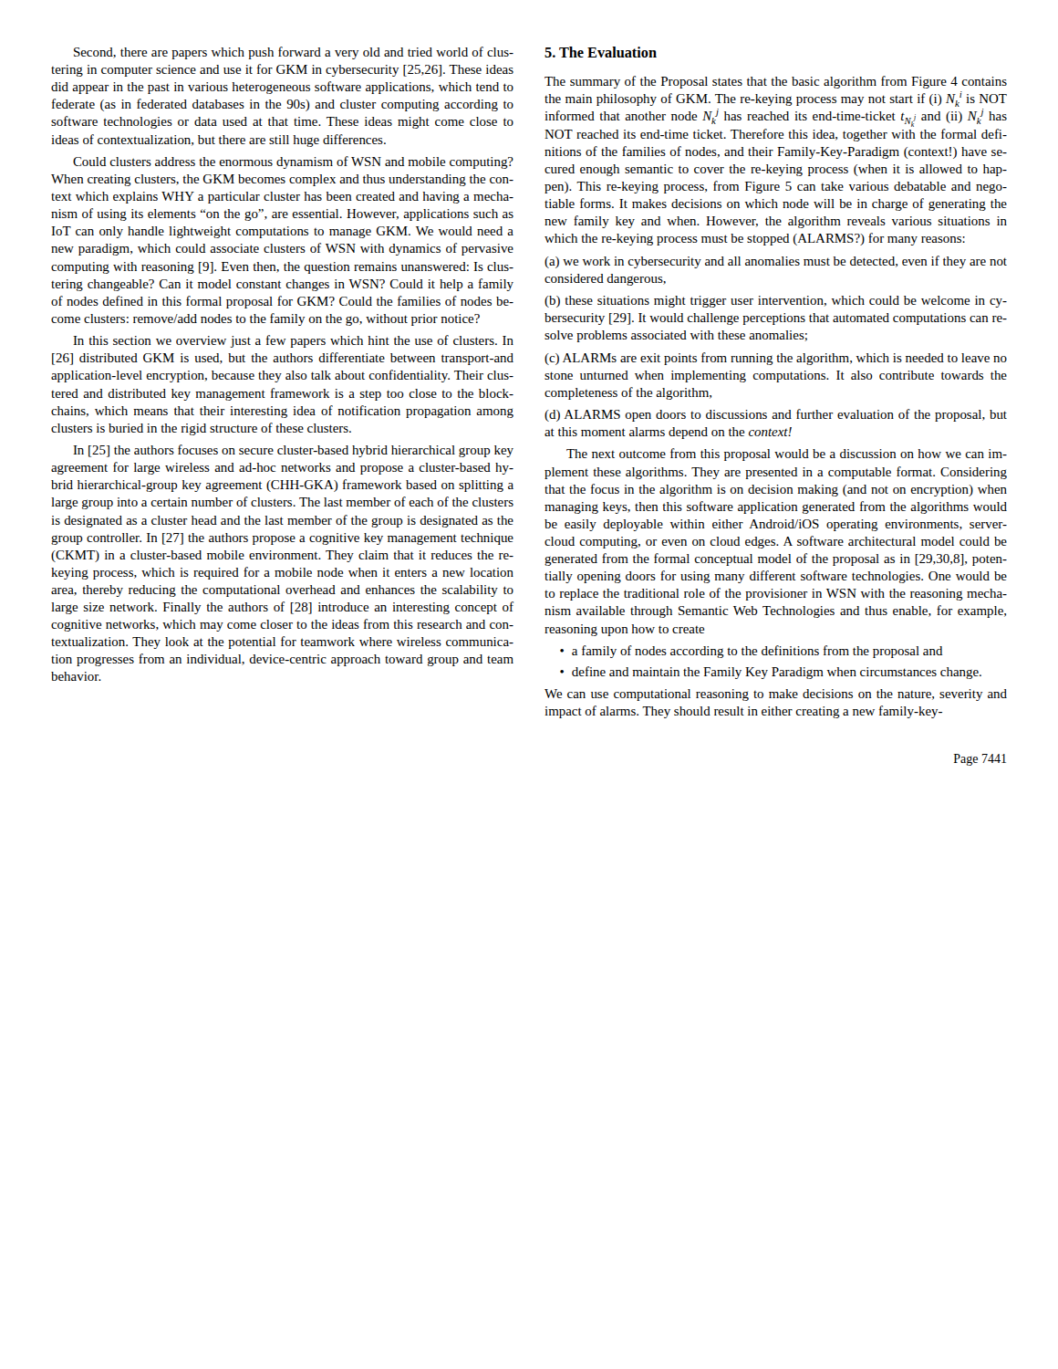Second, there are papers which push forward a very old and tried world of clustering in computer science and use it for GKM in cybersecurity [25,26]. These ideas did appear in the past in various heterogeneous software applications, which tend to federate (as in federated databases in the 90s) and cluster computing according to software technologies or data used at that time. These ideas might come close to ideas of contextualization, but there are still huge differences.
Could clusters address the enormous dynamism of WSN and mobile computing? When creating clusters, the GKM becomes complex and thus understanding the context which explains WHY a particular cluster has been created and having a mechanism of using its elements “on the go”, are essential. However, applications such as IoT can only handle lightweight computations to manage GKM. We would need a new paradigm, which could associate clusters of WSN with dynamics of pervasive computing with reasoning [9]. Even then, the question remains unanswered: Is clustering changeable? Can it model constant changes in WSN? Could it help a family of nodes defined in this formal proposal for GKM? Could the families of nodes become clusters: remove/add nodes to the family on the go, without prior notice?
In this section we overview just a few papers which hint the use of clusters. In [26] distributed GKM is used, but the authors differentiate between transport-and application-level encryption, because they also talk about confidentiality. Their clustered and distributed key management framework is a step too close to the block-chains, which means that their interesting idea of notification propagation among clusters is buried in the rigid structure of these clusters.
In [25] the authors focuses on secure cluster-based hybrid hierarchical group key agreement for large wireless and ad-hoc networks and propose a cluster-based hybrid hierarchical-group key agreement (CHH-GKA) framework based on splitting a large group into a certain number of clusters. The last member of each of the clusters is designated as a cluster head and the last member of the group is designated as the group controller. In [27] the authors propose a cognitive key management technique (CKMT) in a cluster-based mobile environment. They claim that it reduces the re-keying process, which is required for a mobile node when it enters a new location area, thereby reducing the computational overhead and enhances the scalability to large size network. Finally the authors of [28] introduce an interesting concept of cognitive networks, which may come closer to the ideas from this research and contextualization. They look at the potential for teamwork where wireless communication progresses from an individual, device-centric approach toward group and team behavior.
5. The Evaluation
The summary of the Proposal states that the basic algorithm from Figure 4 contains the main philosophy of GKM. The re-keying process may not start if (i) Nki is NOT informed that another node Nkj has reached its end-time-ticket tNkj and (ii) Nkj has NOT reached its end-time ticket. Therefore this idea, together with the formal definitions of the families of nodes, and their Family-Key-Paradigm (context!) have secured enough semantic to cover the re-keying process (when it is allowed to happen). This re-keying process, from Figure 5 can take various debatable and negotiable forms. It makes decisions on which node will be in charge of generating the new family key and when. However, the algorithm reveals various situations in which the re-keying process must be stopped (ALARMS?) for many reasons:
(a) we work in cybersecurity and all anomalies must be detected, even if they are not considered dangerous,
(b) these situations might trigger user intervention, which could be welcome in cybersecurity [29]. It would challenge perceptions that automated computations can resolve problems associated with these anomalies;
(c) ALARMs are exit points from running the algorithm, which is needed to leave no stone unturned when implementing computations. It also contribute towards the completeness of the algorithm,
(d) ALARMS open doors to discussions and further evaluation of the proposal, but at this moment alarms depend on the context!
The next outcome from this proposal would be a discussion on how we can implement these algorithms. They are presented in a computable format. Considering that the focus in the algorithm is on decision making (and not on encryption) when managing keys, then this software application generated from the algorithms would be easily deployable within either Android/iOS operating environments, server-cloud computing, or even on cloud edges. A software architectural model could be generated from the formal conceptual model of the proposal as in [29,30,8], potentially opening doors for using many different software technologies. One would be to replace the traditional role of the provisioner in WSN with the reasoning mechanism available through Semantic Web Technologies and thus enable, for example, reasoning upon how to create
•a family of nodes according to the definitions from the proposal and
•define and maintain the Family Key Paradigm when circumstances change.
We can use computational reasoning to make decisions on the nature, severity and impact of alarms. They should result in either creating a new family-key-
Page 7441